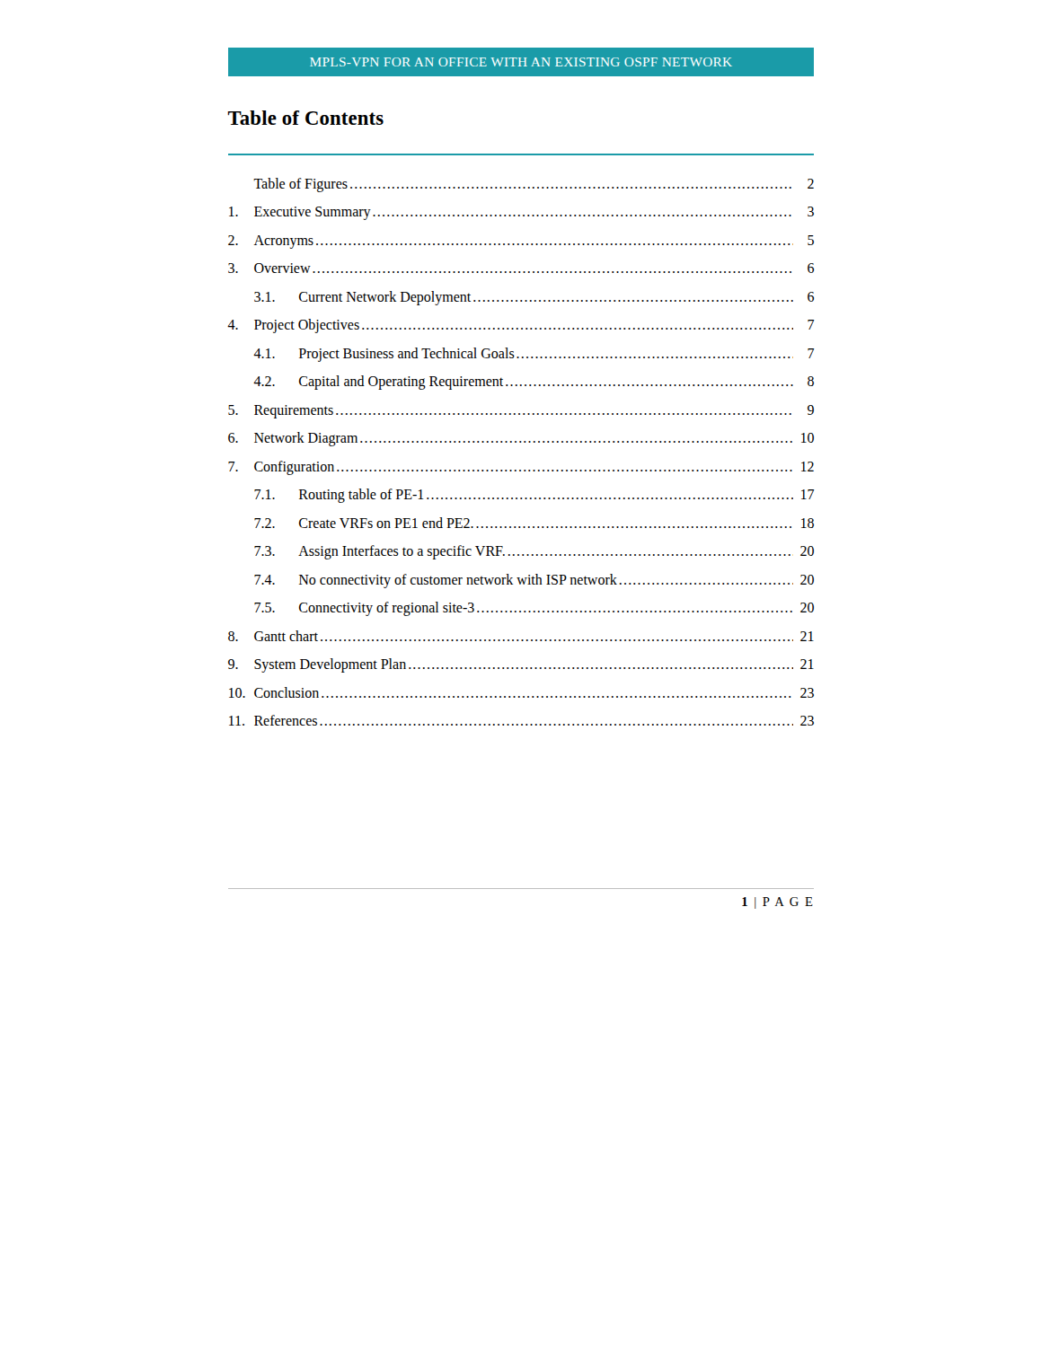MPLS-VPN for an Office with an Existing OSPF Network
Table of Contents
Table of Figures .................................................................................................................................. 2
1. Executive Summary ......................................................................................................................... 3
2. Acronyms ..................................................................................................................................... 5
3. Overview ...................................................................................................................................... 6
3.1. Current Network Depolyment ..................................................................................................... 6
4. Project Objectives ........................................................................................................................... 7
4.1. Project Business and Technical Goals ....................................................................................... 7
4.2. Capital and Operating Requirement .......................................................................................... 8
5. Requirements .............................................................................................................................. 9
6. Network Diagram ......................................................................................................................... 10
7. Configuration .............................................................................................................................. 12
7.1. Routing table of PE-1 ............................................................................................................. 17
7.2. Create VRFs on PE1 end PE2. ............................................................................................... 18
7.3. Assign Interfaces to a specific VRF. ....................................................................................... 20
7.4. No connectivity of customer network with ISP network ........................................................... 20
7.5. Connectivity of regional site-3 ................................................................................................. 20
8. Gantt chart .................................................................................................................................. 21
9. System Development Plan .............................................................................................................. 21
10. Conclusion ................................................................................................................................. 23
11. References ................................................................................................................................. 23
1 | P A G E